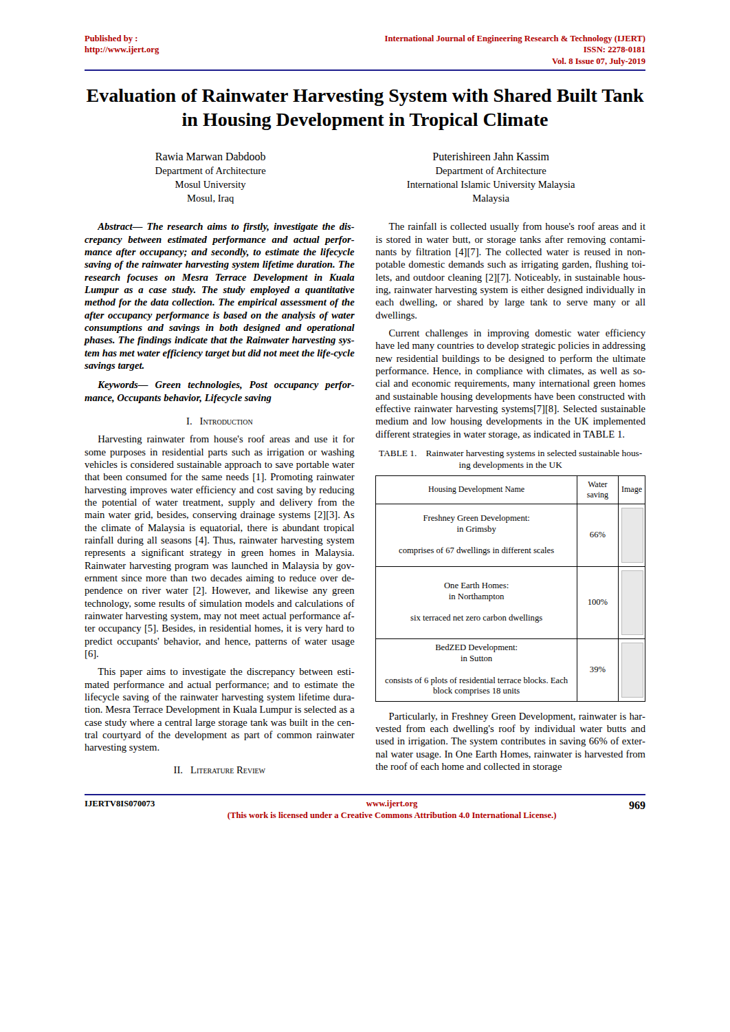Published by :
http://www.ijert.org
International Journal of Engineering Research & Technology (IJERT)
ISSN: 2278-0181
Vol. 8 Issue 07, July-2019
Evaluation of Rainwater Harvesting System with Shared Built Tank in Housing Development in Tropical Climate
Rawia Marwan Dabdoob
Department of Architecture
Mosul University
Mosul, Iraq
Puterishireen Jahn Kassim
Department of Architecture
International Islamic University Malaysia
Malaysia
Abstract— The research aims to firstly, investigate the discrepancy between estimated performance and actual performance after occupancy; and secondly, to estimate the lifecycle saving of the rainwater harvesting system lifetime duration. The research focuses on Mesra Terrace Development in Kuala Lumpur as a case study. The study employed a quantitative method for the data collection. The empirical assessment of the after occupancy performance is based on the analysis of water consumptions and savings in both designed and operational phases. The findings indicate that the Rainwater harvesting system has met water efficiency target but did not meet the life-cycle savings target.
Keywords— Green technologies, Post occupancy performance, Occupants behavior, Lifecycle saving
I. Introduction
Harvesting rainwater from house's roof areas and use it for some purposes in residential parts such as irrigation or washing vehicles is considered sustainable approach to save portable water that been consumed for the same needs [1]. Promoting rainwater harvesting improves water efficiency and cost saving by reducing the potential of water treatment, supply and delivery from the main water grid, besides, conserving drainage systems [2][3]. As the climate of Malaysia is equatorial, there is abundant tropical rainfall during all seasons [4]. Thus, rainwater harvesting system represents a significant strategy in green homes in Malaysia. Rainwater harvesting program was launched in Malaysia by government since more than two decades aiming to reduce over dependence on river water [2]. However, and likewise any green technology, some results of simulation models and calculations of rainwater harvesting system, may not meet actual performance after occupancy [5]. Besides, in residential homes, it is very hard to predict occupants' behavior, and hence, patterns of water usage [6].
This paper aims to investigate the discrepancy between estimated performance and actual performance; and to estimate the lifecycle saving of the rainwater harvesting system lifetime duration. Mesra Terrace Development in Kuala Lumpur is selected as a case study where a central large storage tank was built in the central courtyard of the development as part of common rainwater harvesting system.
II. Literature Review
The rainfall is collected usually from house's roof areas and it is stored in water butt, or storage tanks after removing contaminants by filtration [4][7]. The collected water is reused in non-potable domestic demands such as irrigating garden, flushing toilets, and outdoor cleaning [2][7]. Noticeably, in sustainable housing, rainwater harvesting system is either designed individually in each dwelling, or shared by large tank to serve many or all dwellings.
Current challenges in improving domestic water efficiency have led many countries to develop strategic policies in addressing new residential buildings to be designed to perform the ultimate performance. Hence, in compliance with climates, as well as social and economic requirements, many international green homes and sustainable housing developments have been constructed with effective rainwater harvesting systems[7][8]. Selected sustainable medium and low housing developments in the UK implemented different strategies in water storage, as indicated in TABLE 1.
TABLE 1. Rainwater harvesting systems in selected sustainable housing developments in the UK
| Housing Development Name | Water saving | Image |
| --- | --- | --- |
| Freshney Green Development: in Grimsby comprises of 67 dwellings in different scales | 66% | |
| One Earth Homes: in Northampton six terraced net zero carbon dwellings | 100% | |
| BedZED Development: in Sutton consists of 6 plots of residential terrace blocks. Each block comprises 18 units | 39% | |
Particularly, in Freshney Green Development, rainwater is harvested from each dwelling's roof by individual water butts and used in irrigation. The system contributes in saving 66% of external water usage. In One Earth Homes, rainwater is harvested from the roof of each home and collected in storage
IJERTV8IS070073
www.ijert.org (This work is licensed under a Creative Commons Attribution 4.0 International License.)
969